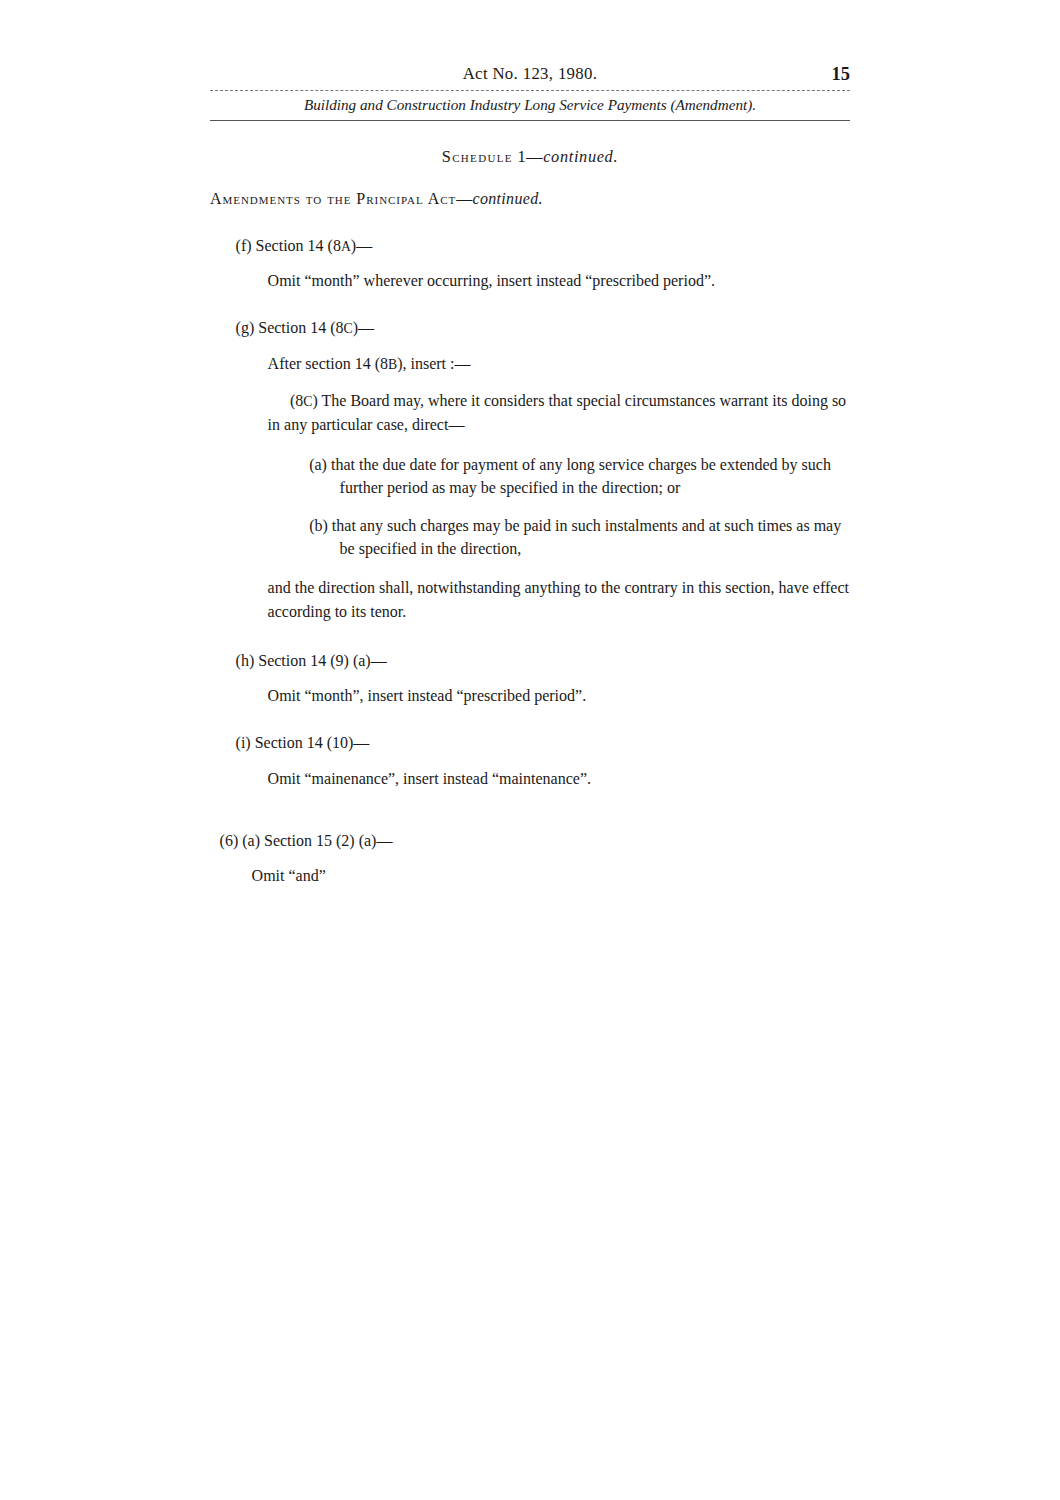Act No. 123, 1980.
15
Building and Construction Industry Long Service Payments (Amendment).
Schedule 1—continued.
Amendments to the Principal Act—continued.
(f) Section 14 (8A)—
Omit “month” wherever occurring, insert instead “prescribed period”.
(g) Section 14 (8C)—
After section 14 (8B), insert :—
(8C) The Board may, where it considers that special circumstances warrant its doing so in any particular case, direct—
(a) that the due date for payment of any long service charges be extended by such further period as may be specified in the direction; or
(b) that any such charges may be paid in such instalments and at such times as may be specified in the direction,
and the direction shall, notwithstanding anything to the contrary in this section, have effect according to its tenor.
(h) Section 14 (9) (a)—
Omit “month”, insert instead “prescribed period”.
(i) Section 14 (10)—
Omit “mainenance”, insert instead “maintenance”.
(6) (a) Section 15 (2) (a)—
Omit “and”